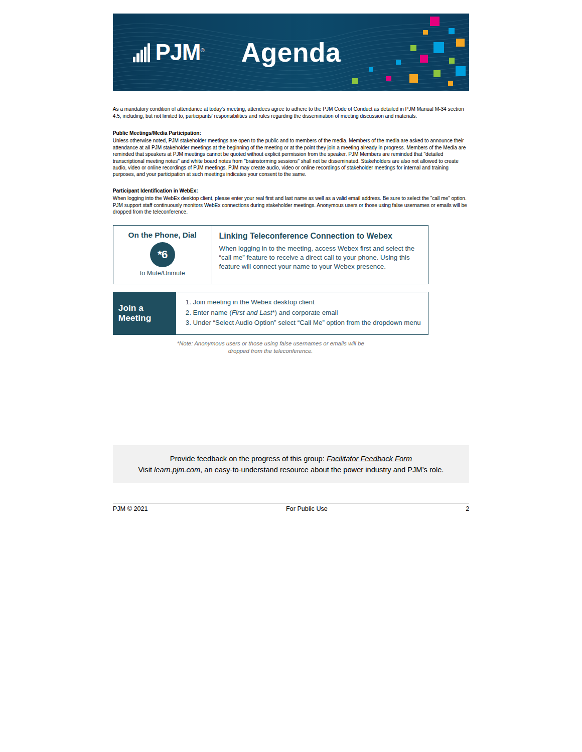PJM®
Agenda
As a mandatory condition of attendance at today's meeting, attendees agree to adhere to the PJM Code of Conduct as detailed in PJM Manual M-34 section 4.5, including, but not limited to, participants' responsibilities and rules regarding the dissemination of meeting discussion and materials.
Public Meetings/Media Participation:
Unless otherwise noted, PJM stakeholder meetings are open to the public and to members of the media. Members of the media are asked to announce their attendance at all PJM stakeholder meetings at the beginning of the meeting or at the point they join a meeting already in progress. Members of the Media are reminded that speakers at PJM meetings cannot be quoted without explicit permission from the speaker. PJM Members are reminded that "detailed transcriptional meeting notes" and white board notes from "brainstorming sessions" shall not be disseminated. Stakeholders are also not allowed to create audio, video or online recordings of PJM meetings. PJM may create audio, video or online recordings of stakeholder meetings for internal and training purposes, and your participation at such meetings indicates your consent to the same.
Participant Identification in WebEx:
When logging into the WebEx desktop client, please enter your real first and last name as well as a valid email address. Be sure to select the “call me” option. PJM support staff continuously monitors WebEx connections during stakeholder meetings. Anonymous users or those using false usernames or emails will be dropped from the teleconference.
On the Phone, Dial
*6
to Mute/Unmute
Linking Teleconference Connection to Webex
When logging in to the meeting, access Webex first and select the “call me” feature to receive a direct call to your phone. Using this feature will connect your name to your Webex presence.
Join a
Meeting
Join meeting in the Webex desktop client
Enter name (First and Last*) and corporate email
Under “Select Audio Option” select “Call Me” option from the dropdown menu
*Note: Anonymous users or those using false usernames or emails will be
dropped from the teleconference.
Provide feedback on the progress of this group: Facilitator Feedback Form
Visit learn.pjm.com, an easy-to-understand resource about the power industry and PJM’s role.
PJM © 2021
For Public Use
2